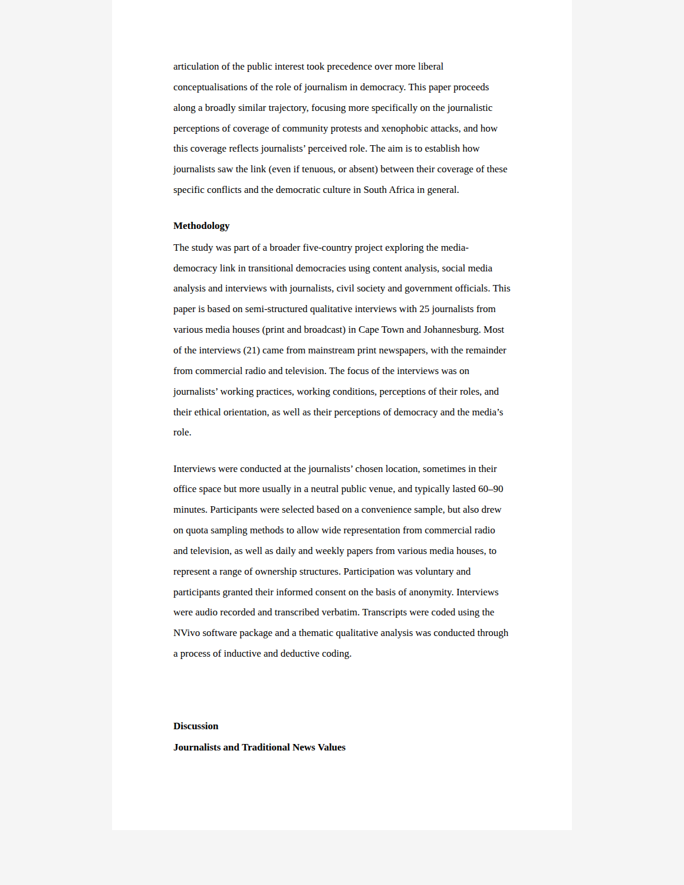articulation of the public interest took precedence over more liberal conceptualisations of the role of journalism in democracy. This paper proceeds along a broadly similar trajectory, focusing more specifically on the journalistic perceptions of coverage of community protests and xenophobic attacks, and how this coverage reflects journalists’ perceived role. The aim is to establish how journalists saw the link (even if tenuous, or absent) between their coverage of these specific conflicts and the democratic culture in South Africa in general.
Methodology
The study was part of a broader five-country project exploring the media-democracy link in transitional democracies using content analysis, social media analysis and interviews with journalists, civil society and government officials. This paper is based on semi-structured qualitative interviews with 25 journalists from various media houses (print and broadcast) in Cape Town and Johannesburg. Most of the interviews (21) came from mainstream print newspapers, with the remainder from commercial radio and television. The focus of the interviews was on journalists’ working practices, working conditions, perceptions of their roles, and their ethical orientation, as well as their perceptions of democracy and the media’s role.
Interviews were conducted at the journalists’ chosen location, sometimes in their office space but more usually in a neutral public venue, and typically lasted 60–90 minutes. Participants were selected based on a convenience sample, but also drew on quota sampling methods to allow wide representation from commercial radio and television, as well as daily and weekly papers from various media houses, to represent a range of ownership structures. Participation was voluntary and participants granted their informed consent on the basis of anonymity. Interviews were audio recorded and transcribed verbatim. Transcripts were coded using the NVivo software package and a thematic qualitative analysis was conducted through a process of inductive and deductive coding.
Discussion
Journalists and Traditional News Values